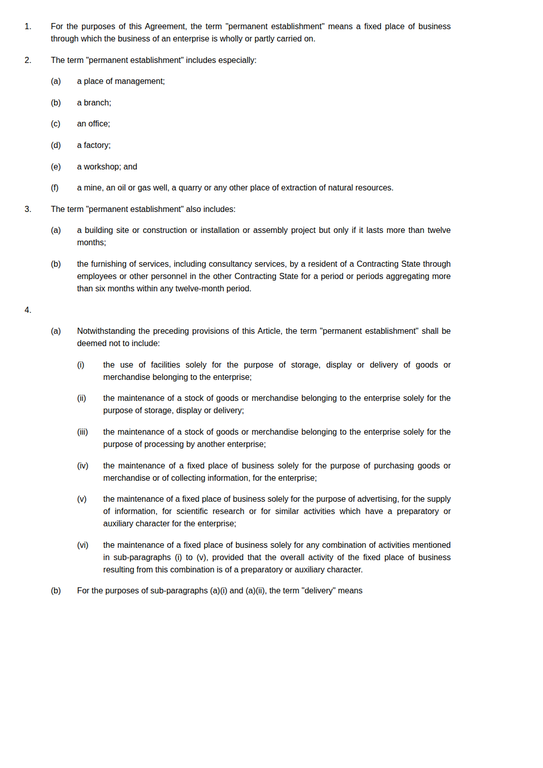1.
For the purposes of this Agreement, the term "permanent establishment" means a fixed place of business through which the business of an enterprise is wholly or partly carried on.
2.
The term "permanent establishment" includes especially:
(a)
a place of management;
(b)
a branch;
(c)
an office;
(d)
a factory;
(e)
a workshop; and
(f)
a mine, an oil or gas well, a quarry or any other place of extraction of natural resources.
3.
The term "permanent establishment" also includes:
(a)
a building site or construction or installation or assembly project but only if it lasts more than twelve months;
(b)
the furnishing of services, including consultancy services, by a resident of a Contracting State through employees or other personnel in the other Contracting State for a period or periods aggregating more than six months within any twelve-month period.
4.
(a)
Notwithstanding the preceding provisions of this Article, the term "permanent establishment" shall be deemed not to include:
(i)
the use of facilities solely for the purpose of storage, display or delivery of goods or merchandise belonging to the enterprise;
(ii)
the maintenance of a stock of goods or merchandise belonging to the enterprise solely for the purpose of storage, display or delivery;
(iii)
the maintenance of a stock of goods or merchandise belonging to the enterprise solely for the purpose of processing by another enterprise;
(iv)
the maintenance of a fixed place of business solely for the purpose of purchasing goods or merchandise or of collecting information, for the enterprise;
(v)
the maintenance of a fixed place of business solely for the purpose of advertising, for the supply of information, for scientific research or for similar activities which have a preparatory or auxiliary character for the enterprise;
(vi)
the maintenance of a fixed place of business solely for any combination of activities mentioned in sub-paragraphs (i) to (v), provided that the overall activity of the fixed place of business resulting from this combination is of a preparatory or auxiliary character.
(b)
For the purposes of sub-paragraphs (a)(i) and (a)(ii), the term "delivery" means